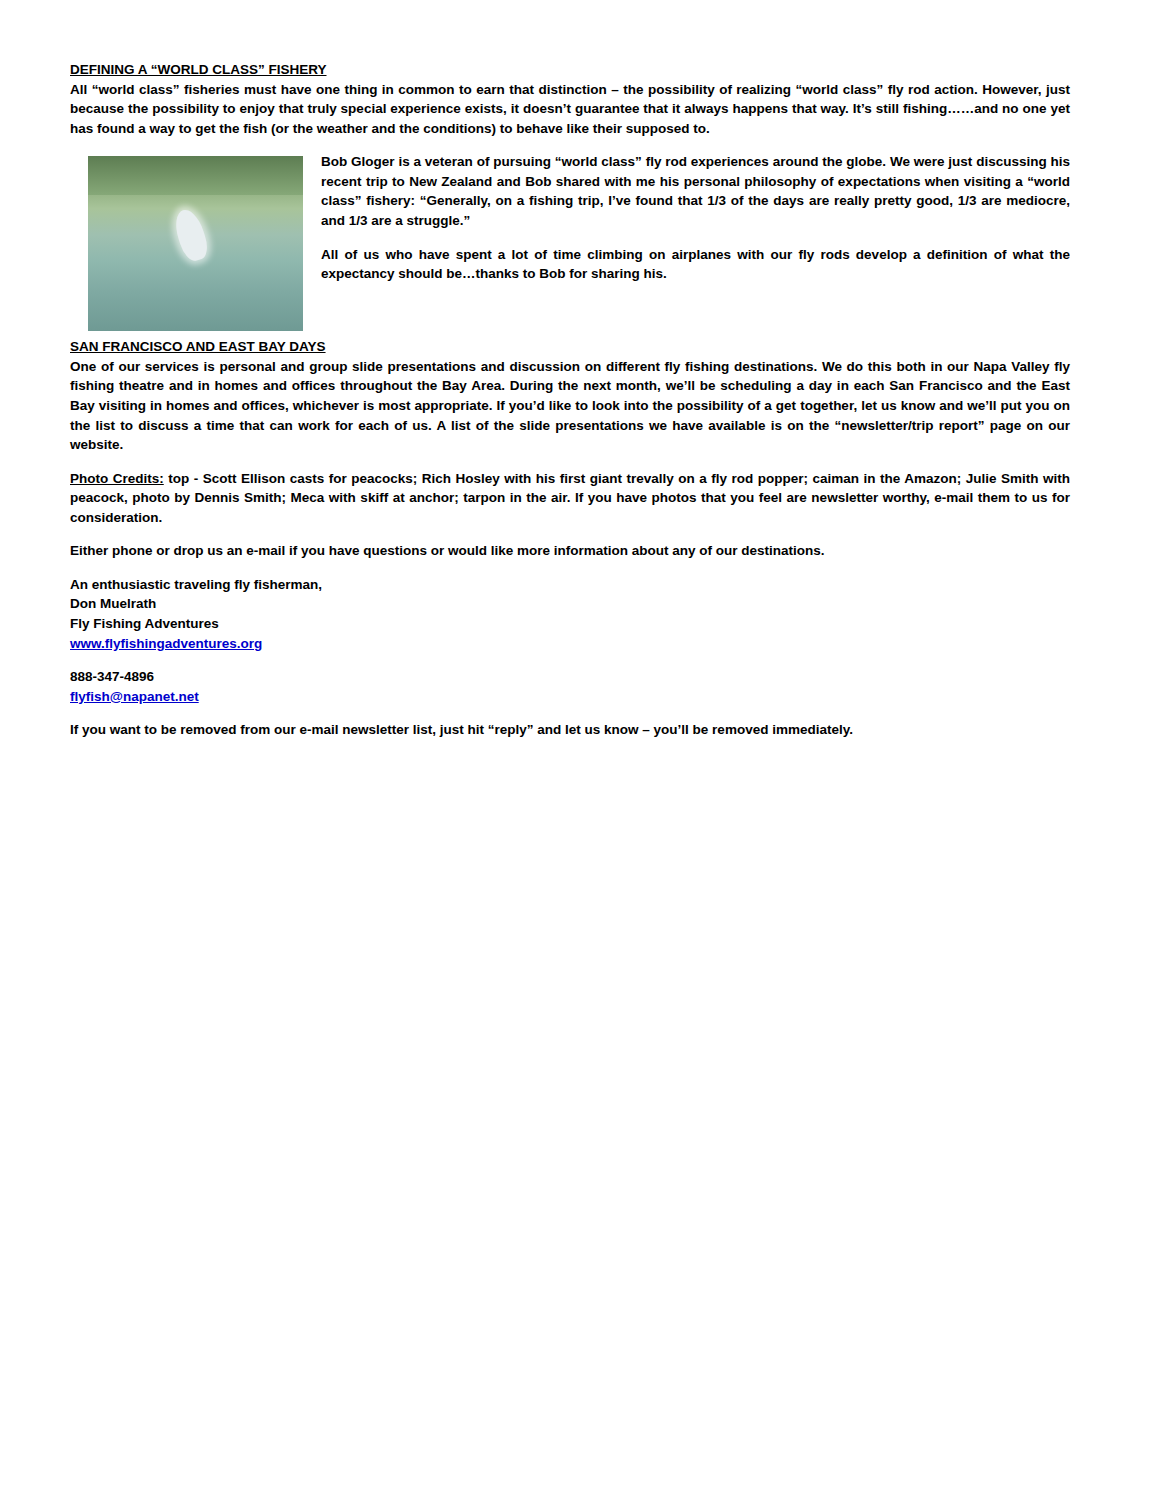DEFINING A “WORLD CLASS” FISHERY
All “world class” fisheries must have one thing in common to earn that distinction – the possibility of realizing “world class” fly rod action. However, just because the possibility to enjoy that truly special experience exists, it doesn’t guarantee that it always happens that way. It’s still fishing……and no one yet has found a way to get the fish (or the weather and the conditions) to behave like their supposed to.
Bob Gloger is a veteran of pursuing “world class” fly rod experiences around the globe. We were just discussing his recent trip to New Zealand and Bob shared with me his personal philosophy of expectations when visiting a “world class” fishery: “Generally, on a fishing trip, I’ve found that 1/3 of the days are really pretty good, 1/3 are mediocre, and 1/3 are a struggle.”
All of us who have spent a lot of time climbing on airplanes with our fly rods develop a definition of what the expectancy should be…thanks to Bob for sharing his.
SAN FRANCISCO AND EAST BAY DAYS
One of our services is personal and group slide presentations and discussion on different fly fishing destinations. We do this both in our Napa Valley fly fishing theatre and in homes and offices throughout the Bay Area. During the next month, we’ll be scheduling a day in each San Francisco and the East Bay visiting in homes and offices, whichever is most appropriate. If you’d like to look into the possibility of a get together, let us know and we’ll put you on the list to discuss a time that can work for each of us. A list of the slide presentations we have available is on the “newsletter/trip report” page on our website.
Photo Credits: top - Scott Ellison casts for peacocks; Rich Hosley with his first giant trevally on a fly rod popper; caiman in the Amazon; Julie Smith with peacock, photo by Dennis Smith; Meca with skiff at anchor; tarpon in the air. If you have photos that you feel are newsletter worthy, e-mail them to us for consideration.
Either phone or drop us an e-mail if you have questions or would like more information about any of our destinations.
An enthusiastic traveling fly fisherman,
Don Muelrath
Fly Fishing Adventures
www.flyfishingadventures.org
888-347-4896
flyfish@napanet.net
If you want to be removed from our e-mail newsletter list, just hit “reply” and let us know – you’ll be removed immediately.